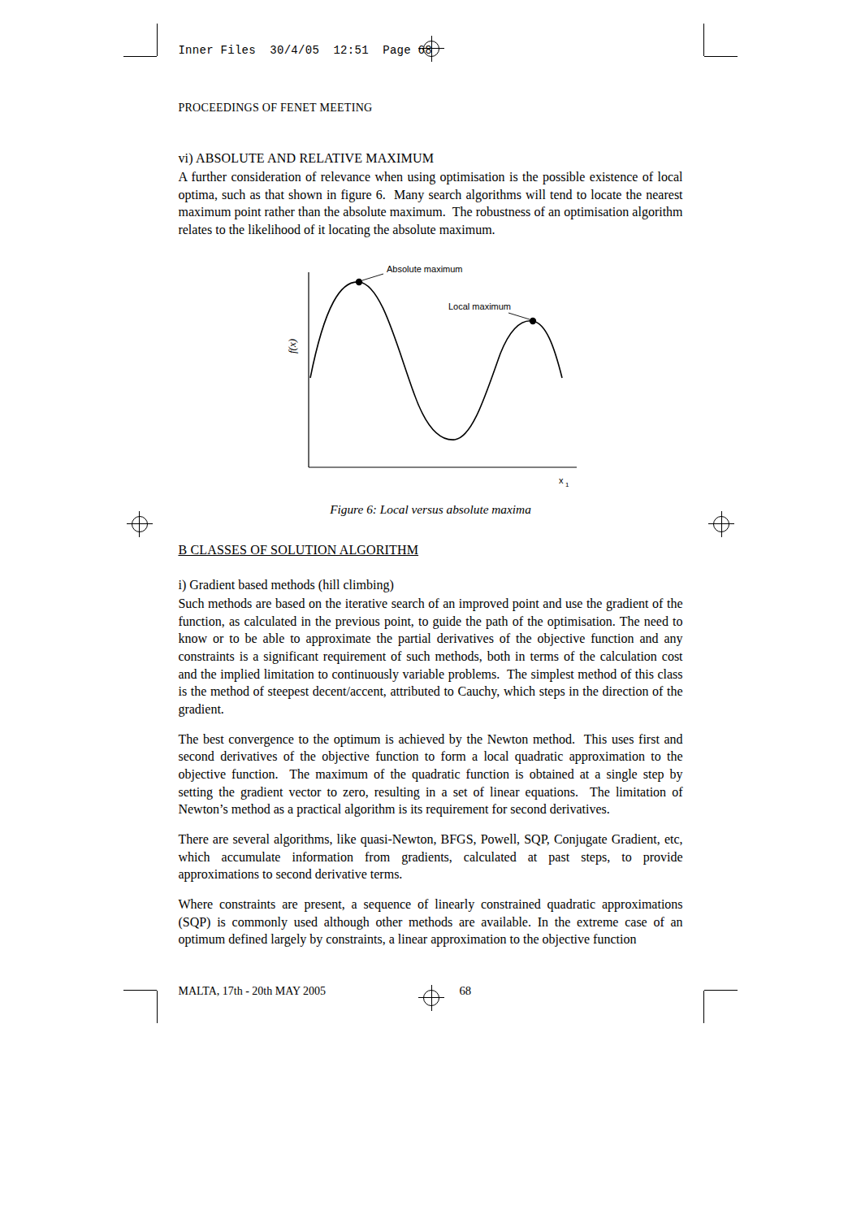Inner Files 30/4/05 12:51 Page 68
PROCEEDINGS OF FENET MEETING
vi) ABSOLUTE AND RELATIVE MAXIMUM
A further consideration of relevance when using optimisation is the possible existence of local optima, such as that shown in figure 6. Many search algorithms will tend to locate the nearest maximum point rather than the absolute maximum. The robustness of an optimisation algorithm relates to the likelihood of it locating the absolute maximum.
Absolute maximum Local maximum f(x) x 1
Figure 6: Local versus absolute maxima
B CLASSES OF SOLUTION ALGORITHM
i) Gradient based methods (hill climbing)
Such methods are based on the iterative search of an improved point and use the gradient of the function, as calculated in the previous point, to guide the path of the optimisation. The need to know or to be able to approximate the partial derivatives of the objective function and any constraints is a significant requirement of such methods, both in terms of the calculation cost and the implied limitation to continuously variable problems. The simplest method of this class is the method of steepest decent/accent, attributed to Cauchy, which steps in the direction of the gradient.
The best convergence to the optimum is achieved by the Newton method. This uses first and second derivatives of the objective function to form a local quadratic approximation to the objective function. The maximum of the quadratic function is obtained at a single step by setting the gradient vector to zero, resulting in a set of linear equations. The limitation of Newton’s method as a practical algorithm is its requirement for second derivatives.
There are several algorithms, like quasi-Newton, BFGS, Powell, SQP, Conjugate Gradient, etc, which accumulate information from gradients, calculated at past steps, to provide approximations to second derivative terms.
Where constraints are present, a sequence of linearly constrained quadratic approximations (SQP) is commonly used although other methods are available. In the extreme case of an optimum defined largely by constraints, a linear approximation to the objective function
MALTA, 17th - 20th MAY 2005
68